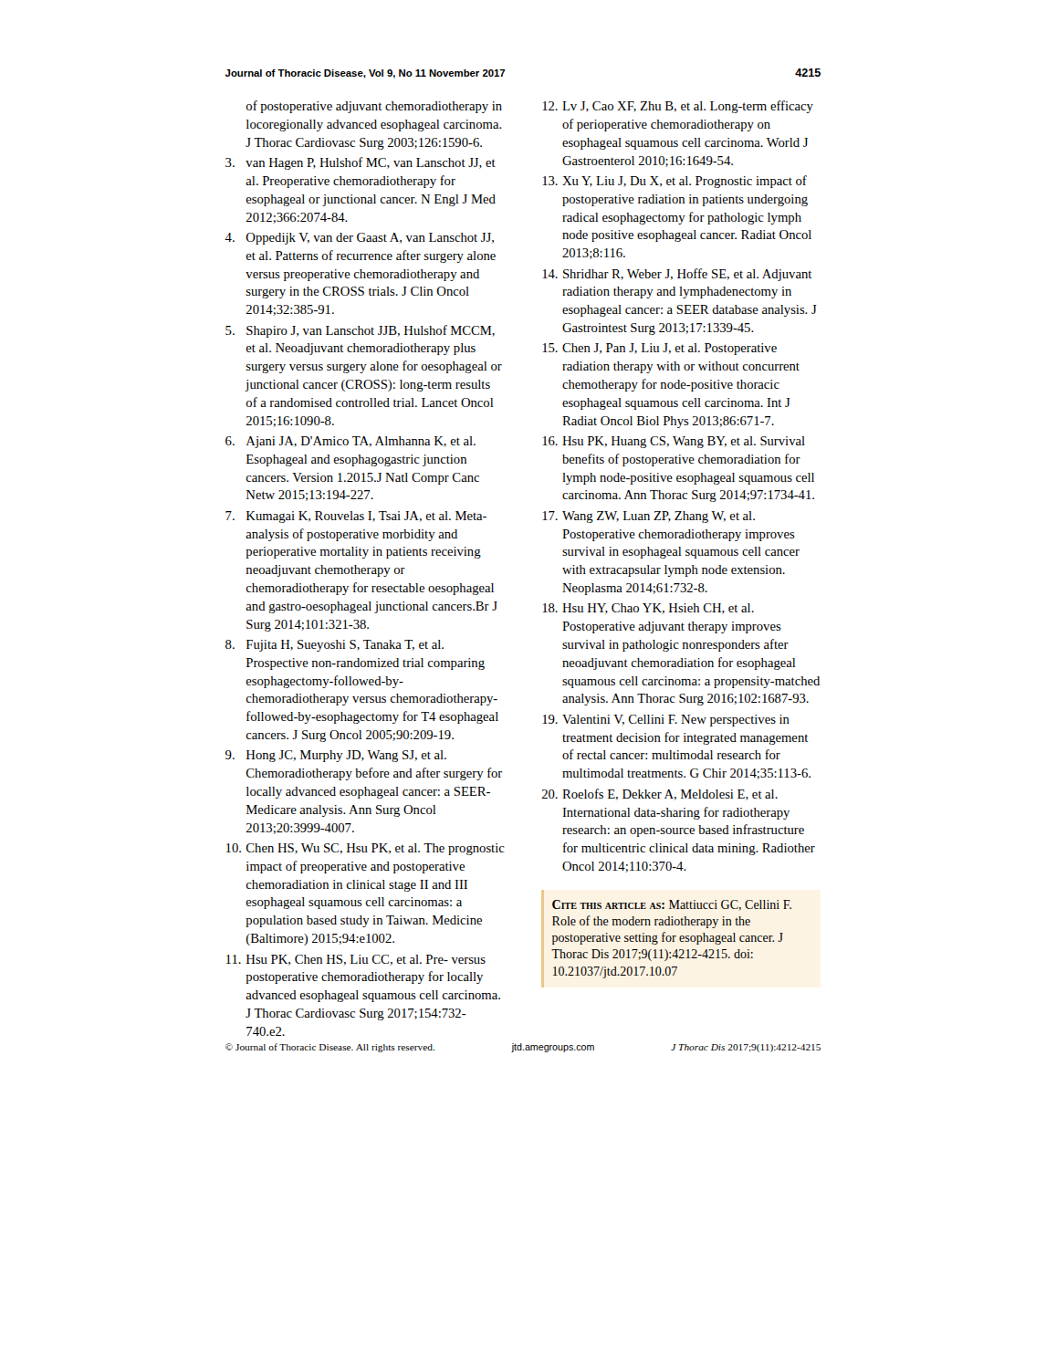Journal of Thoracic Disease, Vol 9, No 11 November 2017 4215
of postoperative adjuvant chemoradiotherapy in locoregionally advanced esophageal carcinoma. J Thorac Cardiovasc Surg 2003;126:1590-6.
3. van Hagen P, Hulshof MC, van Lanschot JJ, et al. Preoperative chemoradiotherapy for esophageal or junctional cancer. N Engl J Med 2012;366:2074-84.
4. Oppedijk V, van der Gaast A, van Lanschot JJ, et al. Patterns of recurrence after surgery alone versus preoperative chemoradiotherapy and surgery in the CROSS trials. J Clin Oncol 2014;32:385-91.
5. Shapiro J, van Lanschot JJB, Hulshof MCCM, et al. Neoadjuvant chemoradiotherapy plus surgery versus surgery alone for oesophageal or junctional cancer (CROSS): long-term results of a randomised controlled trial. Lancet Oncol 2015;16:1090-8.
6. Ajani JA, D'Amico TA, Almhanna K, et al. Esophageal and esophagogastric junction cancers. Version 1.2015.J Natl Compr Canc Netw 2015;13:194-227.
7. Kumagai K, Rouvelas I, Tsai JA, et al. Meta-analysis of postoperative morbidity and perioperative mortality in patients receiving neoadjuvant chemotherapy or chemoradiotherapy for resectable oesophageal and gastro-oesophageal junctional cancers.Br J Surg 2014;101:321-38.
8. Fujita H, Sueyoshi S, Tanaka T, et al. Prospective non-randomized trial comparing esophagectomy-followed-by-chemoradiotherapy versus chemoradiotherapy-followed-by-esophagectomy for T4 esophageal cancers. J Surg Oncol 2005;90:209-19.
9. Hong JC, Murphy JD, Wang SJ, et al. Chemoradiotherapy before and after surgery for locally advanced esophageal cancer: a SEER-Medicare analysis. Ann Surg Oncol 2013;20:3999-4007.
10. Chen HS, Wu SC, Hsu PK, et al. The prognostic impact of preoperative and postoperative chemoradiation in clinical stage II and III esophageal squamous cell carcinomas: a population based study in Taiwan. Medicine (Baltimore) 2015;94:e1002.
11. Hsu PK, Chen HS, Liu CC, et al. Pre- versus postoperative chemoradiotherapy for locally advanced esophageal squamous cell carcinoma. J Thorac Cardiovasc Surg 2017;154:732-740.e2.
12. Lv J, Cao XF, Zhu B, et al. Long-term efficacy of perioperative chemoradiotherapy on esophageal squamous cell carcinoma. World J Gastroenterol 2010;16:1649-54.
13. Xu Y, Liu J, Du X, et al. Prognostic impact of postoperative radiation in patients undergoing radical esophagectomy for pathologic lymph node positive esophageal cancer. Radiat Oncol 2013;8:116.
14. Shridhar R, Weber J, Hoffe SE, et al. Adjuvant radiation therapy and lymphadenectomy in esophageal cancer: a SEER database analysis. J Gastrointest Surg 2013;17:1339-45.
15. Chen J, Pan J, Liu J, et al. Postoperative radiation therapy with or without concurrent chemotherapy for node-positive thoracic esophageal squamous cell carcinoma. Int J Radiat Oncol Biol Phys 2013;86:671-7.
16. Hsu PK, Huang CS, Wang BY, et al. Survival benefits of postoperative chemoradiation for lymph node-positive esophageal squamous cell carcinoma. Ann Thorac Surg 2014;97:1734-41.
17. Wang ZW, Luan ZP, Zhang W, et al. Postoperative chemoradiotherapy improves survival in esophageal squamous cell cancer with extracapsular lymph node extension. Neoplasma 2014;61:732-8.
18. Hsu HY, Chao YK, Hsieh CH, et al. Postoperative adjuvant therapy improves survival in pathologic nonresponders after neoadjuvant chemoradiation for esophageal squamous cell carcinoma: a propensity-matched analysis. Ann Thorac Surg 2016;102:1687-93.
19. Valentini V, Cellini F. New perspectives in treatment decision for integrated management of rectal cancer: multimodal research for multimodal treatments. G Chir 2014;35:113-6.
20. Roelofs E, Dekker A, Meldolesi E, et al. International data-sharing for radiotherapy research: an open-source based infrastructure for multicentric clinical data mining. Radiother Oncol 2014;110:370-4.
Cite this article as: Mattiucci GC, Cellini F. Role of the modern radiotherapy in the postoperative setting for esophageal cancer. J Thorac Dis 2017;9(11):4212-4215. doi: 10.21037/jtd.2017.10.07
© Journal of Thoracic Disease. All rights reserved. jtd.amegroups.com J Thorac Dis 2017;9(11):4212-4215